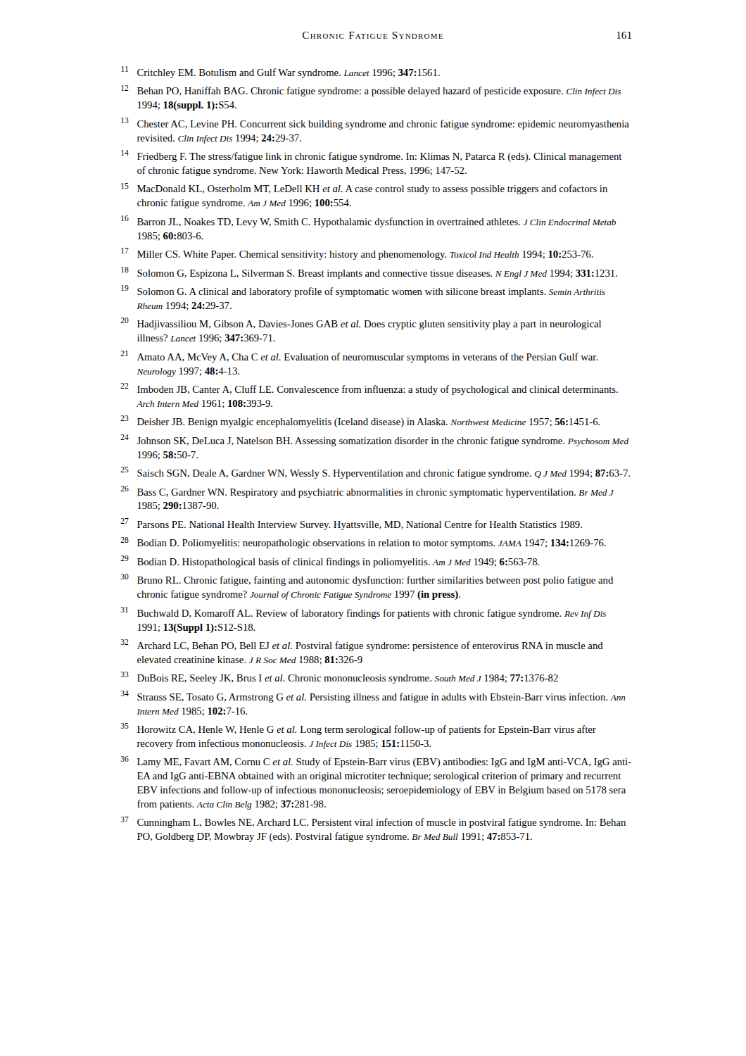Chronic Fatigue Syndrome 161
11 Critchley EM. Botulism and Gulf War syndrome. Lancet 1996; 347: 1561.
12 Behan PO, Haniffah BAG. Chronic fatigue syndrome: a possible delayed hazard of pesticide exposure. Clin Infect Dis 1994; 18(suppl. 1): S54.
13 Chester AC, Levine PH. Concurrent sick building syndrome and chronic fatigue syndrome: epidemic neuromyasthenia revisited. Clin Infect Dis 1994; 24: 29-37.
14 Friedberg F. The stress/fatigue link in chronic fatigue syndrome. In: Klimas N, Patarca R (eds). Clinical management of chronic fatigue syndrome. New York: Haworth Medical Press, 1996; 147-52.
15 MacDonald KL, Osterholm MT, LeDell KH et al. A case control study to assess possible triggers and cofactors in chronic fatigue syndrome. Am J Med 1996; 100: 554.
16 Barron JL, Noakes TD, Levy W, Smith C. Hypothalamic dysfunction in overtrained athletes. J Clin Endocrinal Metab 1985; 60: 803-6.
17 Miller CS. White Paper. Chemical sensitivity: history and phenomenology. Toxicol Ind Health 1994; 10: 253-76.
18 Solomon G, Espizona L, Silverman S. Breast implants and connective tissue diseases. N Engl J Med 1994; 331: 1231.
19 Solomon G. A clinical and laboratory profile of symptomatic women with silicone breast implants. Semin Arthritis Rheum 1994; 24: 29-37.
20 Hadjivassiliou M, Gibson A, Davies-Jones GAB et al. Does cryptic gluten sensitivity play a part in neurological illness? Lancet 1996; 347: 369-71.
21 Amato AA, McVey A, Cha C et al. Evaluation of neuromuscular symptoms in veterans of the Persian Gulf war. Neurology 1997; 48: 4-13.
22 Imboden JB, Canter A, Cluff LE. Convalescence from influenza: a study of psychological and clinical determinants. Arch Intern Med 1961; 108: 393-9.
23 Deisher JB. Benign myalgic encephalomyelitis (Iceland disease) in Alaska. Northwest Medicine 1957; 56: 1451-6.
24 Johnson SK, DeLuca J, Natelson BH. Assessing somatization disorder in the chronic fatigue syndrome. Psychosom Med 1996; 58: 50-7.
25 Saisch SGN, Deale A, Gardner WN, Wessly S. Hyperventilation and chronic fatigue syndrome. Q J Med 1994; 87: 63-7.
26 Bass C, Gardner WN. Respiratory and psychiatric abnormalities in chronic symptomatic hyperventilation. Br Med J 1985; 290: 1387-90.
27 Parsons PE. National Health Interview Survey. Hyattsville, MD, National Centre for Health Statistics 1989.
28 Bodian D. Poliomyelitis: neuropathologic observations in relation to motor symptoms. JAMA 1947; 134: 1269-76.
29 Bodian D. Histopathological basis of clinical findings in poliomyelitis. Am J Med 1949; 6: 563-78.
30 Bruno RL. Chronic fatigue, fainting and autonomic dysfunction: further similarities between post polio fatigue and chronic fatigue syndrome? Journal of Chronic Fatigue Syndrome 1997 (in press).
31 Buchwald D, Komaroff AL. Review of laboratory findings for patients with chronic fatigue syndrome. Rev Inf Dis 1991; 13(Suppl 1): S12-S18.
32 Archard LC, Behan PO, Bell EJ et al. Postviral fatigue syndrome: persistence of enterovirus RNA in muscle and elevated creatinine kinase. J R Soc Med 1988; 81: 326-9
33 DuBois RE, Seeley JK, Brus I et al. Chronic mononucleosis syndrome. South Med J 1984; 77: 1376-82
34 Strauss SE, Tosato G, Armstrong G et al. Persisting illness and fatigue in adults with Ebstein-Barr virus infection. Ann Intern Med 1985; 102: 7-16.
35 Horowitz CA, Henle W, Henle G et al. Long term serological follow-up of patients for Epstein-Barr virus after recovery from infectious mononucleosis. J Infect Dis 1985; 151: 1150-3.
36 Lamy ME, Favart AM, Cornu C et al. Study of Epstein-Barr virus (EBV) antibodies: IgG and IgM anti-VCA, IgG anti-EA and IgG anti-EBNA obtained with an original microtiter technique; serological criterion of primary and recurrent EBV infections and follow-up of infectious mononucleosis; seroepidemiology of EBV in Belgium based on 5178 sera from patients. Acta Clin Belg 1982; 37: 281-98.
37 Cunningham L, Bowles NE, Archard LC. Persistent viral infection of muscle in postviral fatigue syndrome. In: Behan PO, Goldberg DP, Mowbray JF (eds). Postviral fatigue syndrome. Br Med Bull 1991; 47: 853-71.